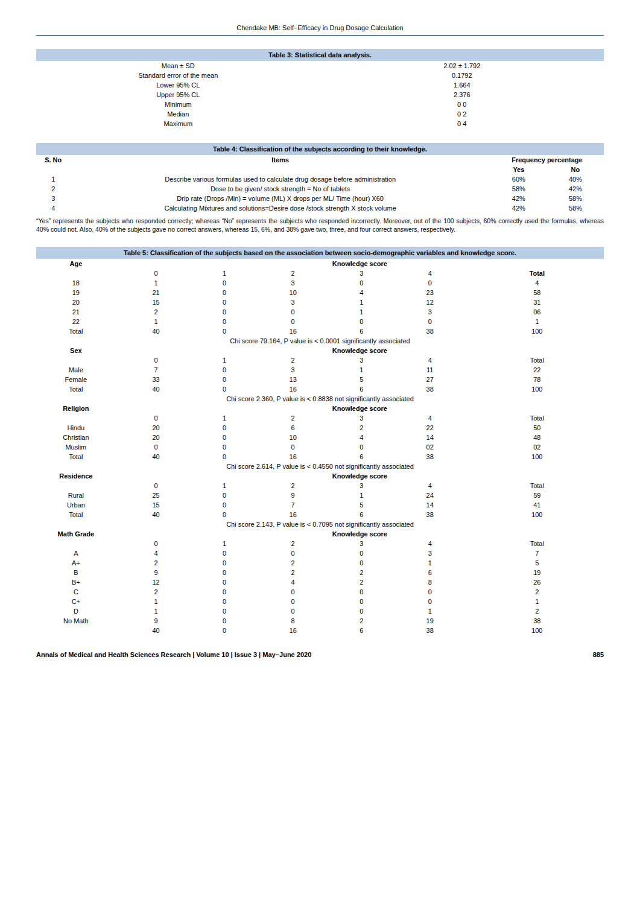Chendake MB: Self−Efficacy in Drug Dosage Calculation
Table 3: Statistical data analysis.
| Mean ± SD | 2.02 ± 1.792 |
| Standard error of the mean | 0.1792 |
| Lower 95% CL | 1.664 |
| Upper 95% CL | 2.376 |
| Minimum | 0 0 |
| Median | 0 2 |
| Maximum | 0 4 |
Table 4: Classification of the subjects according to their knowledge.
| S. No | Items | Frequency percentage |
| --- | --- | --- |
| | | Yes | No |
| 1 | Describe various formulas used to calculate drug dosage before administration | 60% | 40% |
| 2 | Dose to be given/ stock strength = No of tablets | 58% | 42% |
| 3 | Drip rate (Drops /Min) = volume (ML) X drops per ML/ Time (hour) X60 | 42% | 58% |
| 4 | Calculating Mixtures and solutions=Desire dose /stock strength X stock volume | 42% | 58% |
“Yes” represents the subjects who responded correctly; whereas “No” represents the subjects who responded incorrectly. Moreover, out of the 100 subjects, 60% correctly used the formulas, whereas 40% could not. Also, 40% of the subjects gave no correct answers, whereas 15, 6%, and 38% gave two, three, and four correct answers, respectively.
Table 5: Classification of the subjects based on the association between socio-demographic variables and knowledge score.
| Age | Knowledge score |
| | 0 | 1 | 2 | 3 | 4 | Total |
| 18 | 1 | 0 | 3 | 0 | 0 | 4 |
| 19 | 21 | 0 | 10 | 4 | 23 | 58 |
| 20 | 15 | 0 | 3 | 1 | 12 | 31 |
| 21 | 2 | 0 | 0 | 1 | 3 | 06 |
| 22 | 1 | 0 | 0 | 0 | 0 | 1 |
| Total | 40 | 0 | 16 | 6 | 38 | 100 |
| Chi score 79.164, P value is < 0.0001 significantly associated |
| Sex | Knowledge score |
| | 0 | 1 | 2 | 3 | 4 | Total |
| Male | 7 | 0 | 3 | 1 | 11 | 22 |
| Female | 33 | 0 | 13 | 5 | 27 | 78 |
| Total | 40 | 0 | 16 | 6 | 38 | 100 |
| Chi score 2.360, P value is < 0.8838 not significantly associated |
| Religion | Knowledge score |
| | 0 | 1 | 2 | 3 | 4 | Total |
| Hindu | 20 | 0 | 6 | 2 | 22 | 50 |
| Christian | 20 | 0 | 10 | 4 | 14 | 48 |
| Muslim | 0 | 0 | 0 | 0 | 02 | 02 |
| Total | 40 | 0 | 16 | 6 | 38 | 100 |
| Chi score 2.614, P value is < 0.4550 not significantly associated |
| Residence | Knowledge score |
| | 0 | 1 | 2 | 3 | 4 | Total |
| Rural | 25 | 0 | 9 | 1 | 24 | 59 |
| Urban | 15 | 0 | 7 | 5 | 14 | 41 |
| Total | 40 | 0 | 16 | 6 | 38 | 100 |
| Chi score 2.143, P value is < 0.7095 not significantly associated |
| Math Grade | Knowledge score |
| | 0 | 1 | 2 | 3 | 4 | Total |
| A | 4 | 0 | 0 | 0 | 3 | 7 |
| A+ | 2 | 0 | 2 | 0 | 1 | 5 |
| B | 9 | 0 | 2 | 2 | 6 | 19 |
| B+ | 12 | 0 | 4 | 2 | 8 | 26 |
| C | 2 | 0 | 0 | 0 | 0 | 2 |
| C+ | 1 | 0 | 0 | 0 | 0 | 1 |
| D | 1 | 0 | 0 | 0 | 1 | 2 |
| No Math | 9 | 0 | 8 | 2 | 19 | 38 |
| | 40 | 0 | 16 | 6 | 38 | 100 |
Annals of Medical and Health Sciences Research | Volume 10 | Issue 3 | May−June 2020
885